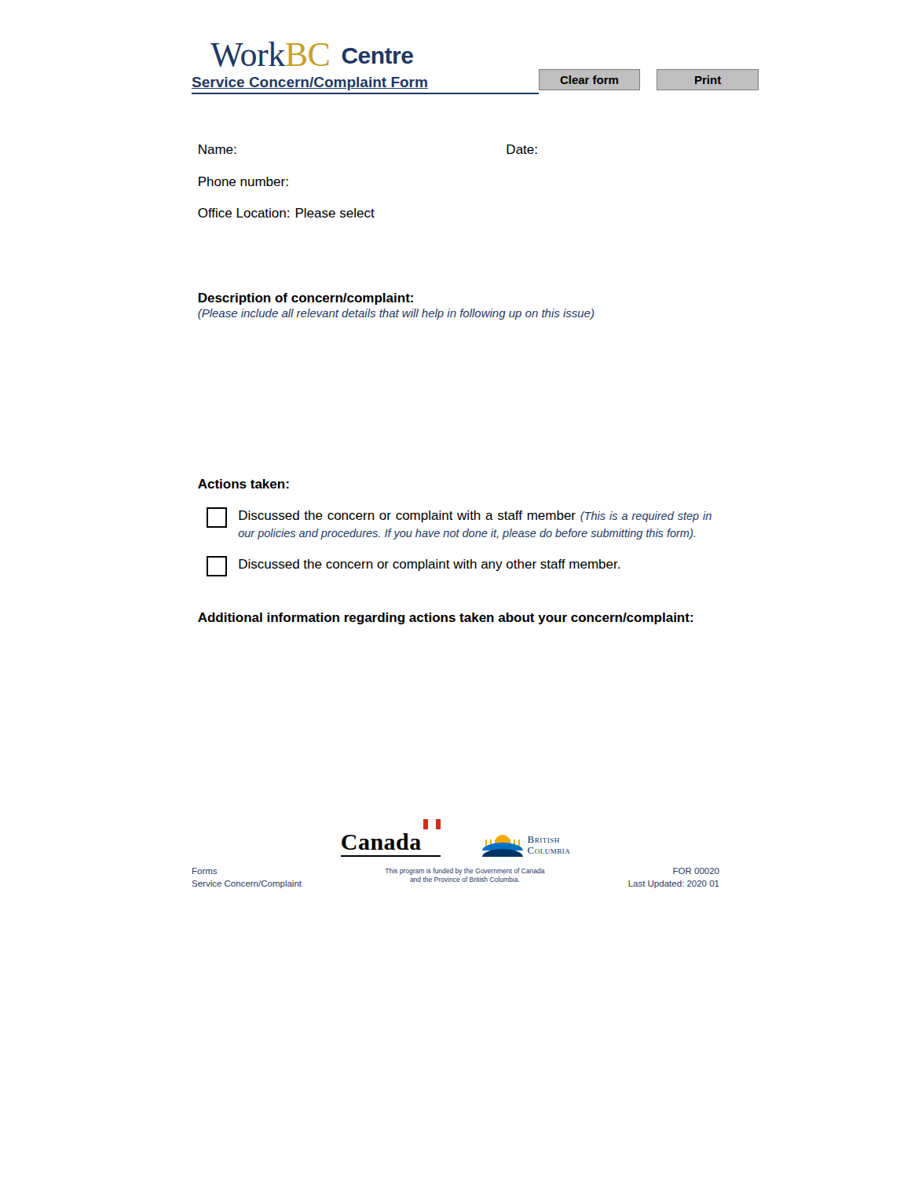Work BC Centre
Service Concern/Complaint Form
Clear form Print
Name:
Date:
Phone number:
Office Location: Please select
Description of concern/complaint:
(Please include all relevant details that will help in following up on this issue)
Actions taken:
Discussed the concern or complaint with a staff member (This is a required step in our policies and procedures. If you have not done it, please do before submitting this form).
Discussed the concern or complaint with any other staff member.
Additional information regarding actions taken about your concern/complaint:
Canada
British Columbia
Forms
Service Concern/Complaint
This program is funded by the Government of Canada
and the Province of British Columbia.
FOR 00020
Last Updated: 2020 01